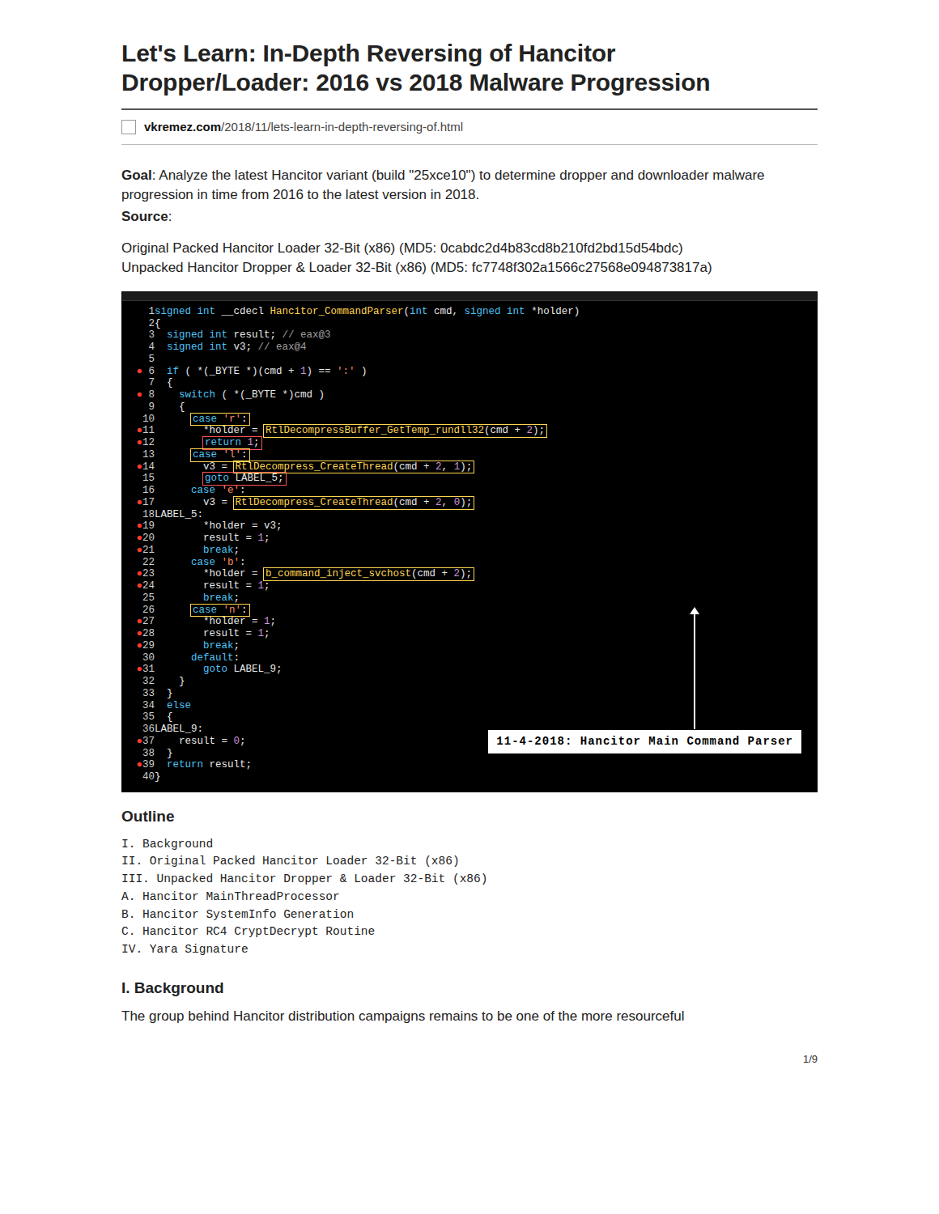Let's Learn: In-Depth Reversing of Hancitor
Dropper/Loader: 2016 vs 2018 Malware Progression
vkremez.com/2018/11/lets-learn-in-depth-reversing-of.html
Goal: Analyze the latest Hancitor variant (build "25xce10") to determine dropper and downloader malware progression in time from 2016 to the latest version in 2018.
Source:
Original Packed Hancitor Loader 32-Bit (x86) (MD5: 0cabdc2d4b83cd8b210fd2bd15d54bdc)
Unpacked Hancitor Dropper & Loader 32-Bit (x86) (MD5: fc7748f302a1566c27568e094873817a)
| 1 | signed int __cdecl Hancitor_CommandParser ( int cmd, signed int *holder) |
| 2 | { |
| 3 | signed int result; // eax@3 |
| 4 | signed int v3; // eax@4 |
| 5 | |
| ● 6 | if ( *(_BYTE *)(cmd + 1 ) == ':' ) |
| 7 | { |
| ● 8 | switch ( *(_BYTE *)cmd ) |
| 9 | { |
| 10 | case 'r' : |
| ● 11 | *holder = RtlDecompressBuffer_GetTemp_rundll32 (cmd + 2 ); |
| ● 12 | return 1 ; |
| 13 | case 'l' : |
| ● 14 | v3 = RtlDecompress_CreateThread (cmd + 2 , 1 ); |
| 15 | goto LABEL_5; |
| 16 | case 'e' : |
| ● 17 | v3 = RtlDecompress_CreateThread (cmd + 2 , 0 ); |
| 18 | LABEL_5: |
| ● 19 | *holder = v3; |
| ● 20 | result = 1 ; |
| ● 21 | break ; |
| 22 | case 'b' : |
| ● 23 | *holder = b_command_inject_svchost (cmd + 2 ); |
| ● 24 | result = 1 ; |
| 25 | break ; |
| 26 | case 'n' : |
| ● 27 | *holder = 1 ; |
| ● 28 | result = 1 ; |
| ● 29 | break ; |
| 30 | default : |
| ● 31 | goto LABEL_9; |
| 32 | } |
| 33 | } |
| 34 | else |
| 35 | { |
| 36 | LABEL_9: |
| ● 37 | result = 0 ; |
| 38 | } |
| ● 39 | return result; |
| 40 | } |
11-4-2018: Hancitor Main Command Parser
Outline
I. Background
II. Original Packed Hancitor Loader 32-Bit (x86)
III. Unpacked Hancitor Dropper & Loader 32-Bit (x86)
A. Hancitor MainThreadProcessor
B. Hancitor SystemInfo Generation
C. Hancitor RC4 CryptDecrypt Routine
IV. Yara Signature
I. Background
The group behind Hancitor distribution campaigns remains to be one of the more resourceful
1/9